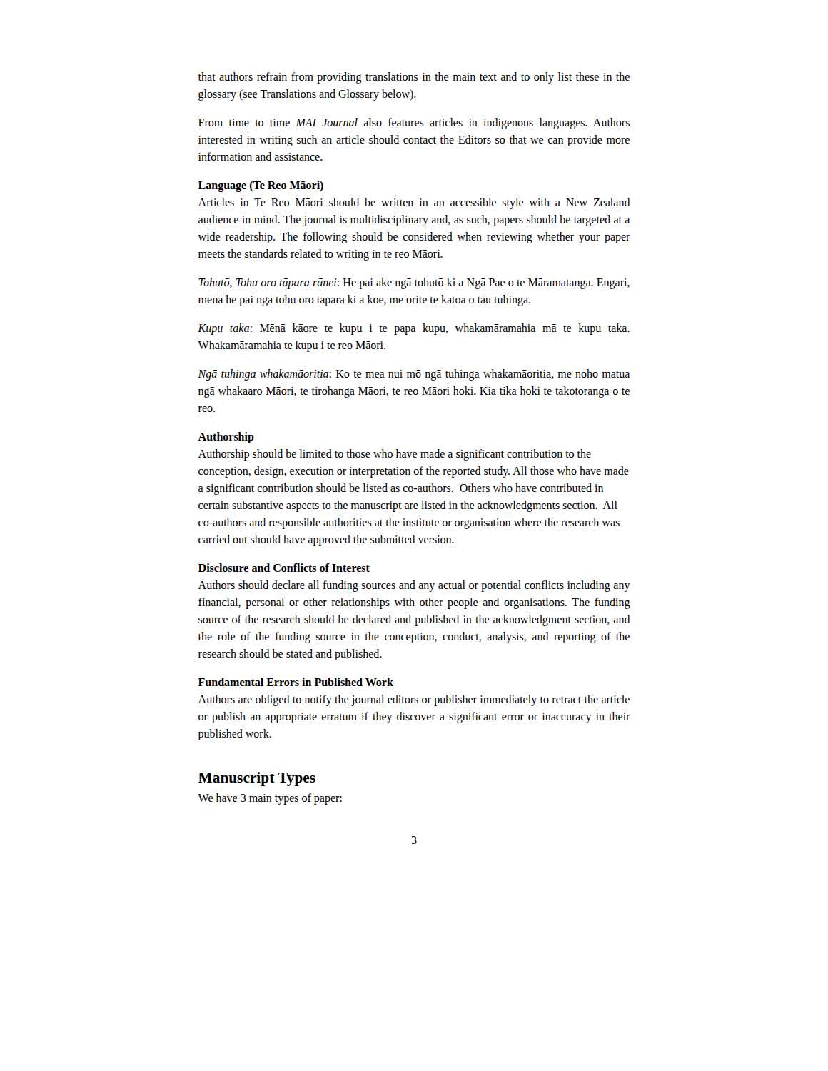that authors refrain from providing translations in the main text and to only list these in the glossary (see Translations and Glossary below).
From time to time MAI Journal also features articles in indigenous languages. Authors interested in writing such an article should contact the Editors so that we can provide more information and assistance.
Language (Te Reo Māori)
Articles in Te Reo Māori should be written in an accessible style with a New Zealand audience in mind. The journal is multidisciplinary and, as such, papers should be targeted at a wide readership. The following should be considered when reviewing whether your paper meets the standards related to writing in te reo Māori.
Tohutō, Tohu oro tāpara rānei: He pai ake ngā tohutō ki a Ngā Pae o te Māramatanga. Engari, mēnā he pai ngā tohu oro tāpara ki a koe, me ōrite te katoa o tāu tuhinga.
Kupu taka: Mēnā kāore te kupu i te papa kupu, whakamāramahia mā te kupu taka. Whakamāramahia te kupu i te reo Māori.
Ngā tuhinga whakamāoritia: Ko te mea nui mō ngā tuhinga whakamāoritia, me noho matua ngā whakaaro Māori, te tirohanga Māori, te reo Māori hoki. Kia tika hoki te takotoranga o te reo.
Authorship
Authorship should be limited to those who have made a significant contribution to the conception, design, execution or interpretation of the reported study. All those who have made a significant contribution should be listed as co-authors. Others who have contributed in certain substantive aspects to the manuscript are listed in the acknowledgments section. All co-authors and responsible authorities at the institute or organisation where the research was carried out should have approved the submitted version.
Disclosure and Conflicts of Interest
Authors should declare all funding sources and any actual or potential conflicts including any financial, personal or other relationships with other people and organisations. The funding source of the research should be declared and published in the acknowledgment section, and the role of the funding source in the conception, conduct, analysis, and reporting of the research should be stated and published.
Fundamental Errors in Published Work
Authors are obliged to notify the journal editors or publisher immediately to retract the article or publish an appropriate erratum if they discover a significant error or inaccuracy in their published work.
Manuscript Types
We have 3 main types of paper:
3